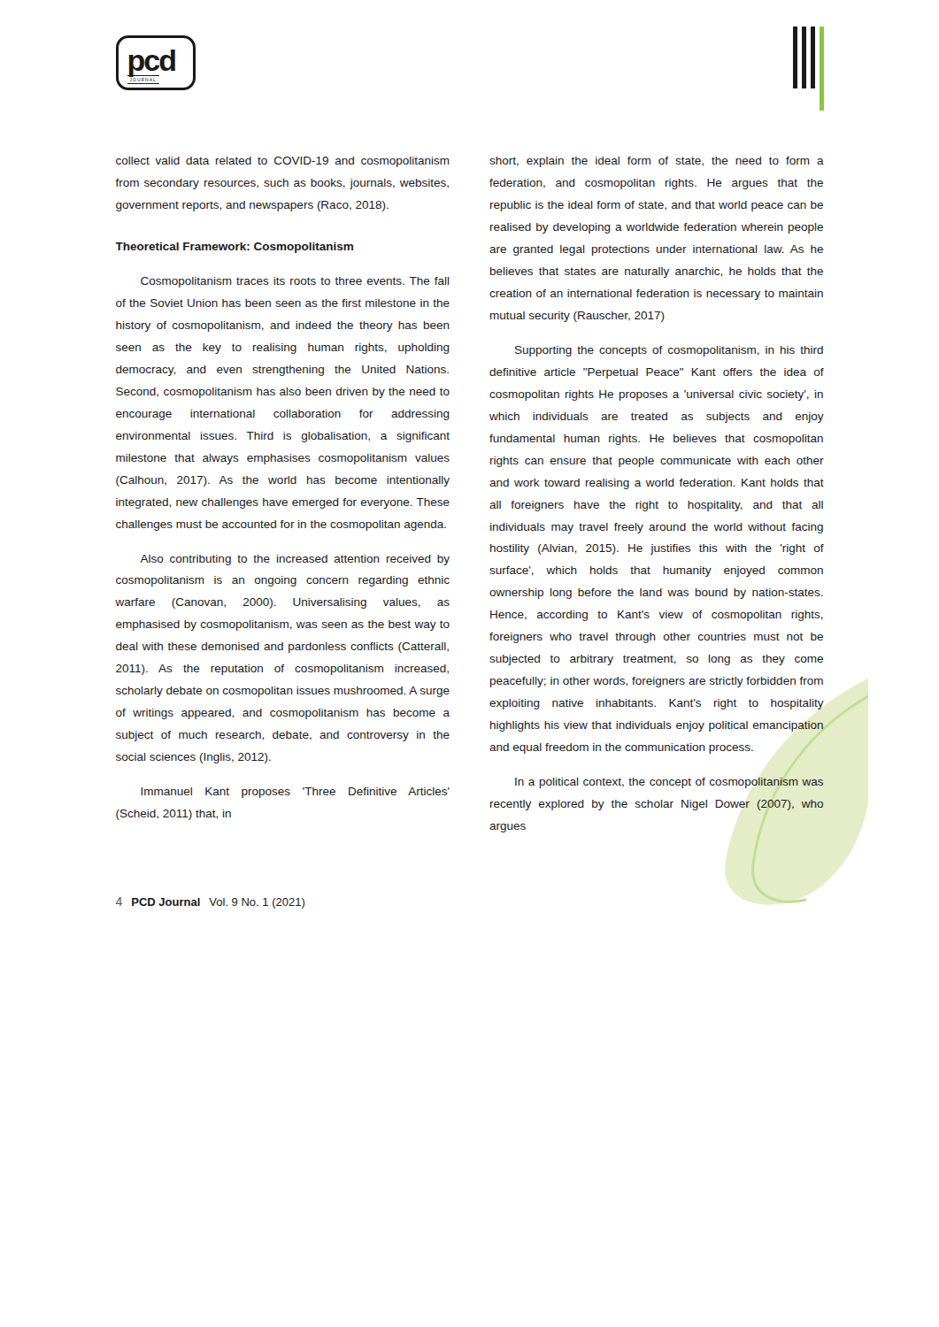pcd
JOURNAL
collect valid data related to COVID-19 and cosmopolitanism from secondary resources, such as books, journals, websites, government reports, and newspapers (Raco, 2018).
Theoretical Framework: Cosmopolitanism
Cosmopolitanism traces its roots to three events. The fall of the Soviet Union has been seen as the first milestone in the history of cosmopolitanism, and indeed the theory has been seen as the key to realising human rights, upholding democracy, and even strengthening the United Nations. Second, cosmopolitanism has also been driven by the need to encourage international collaboration for addressing environmental issues. Third is globalisation, a significant milestone that always emphasises cosmopolitanism values (Calhoun, 2017). As the world has become intentionally integrated, new challenges have emerged for everyone. These challenges must be accounted for in the cosmopolitan agenda.
Also contributing to the increased attention received by cosmopolitanism is an ongoing concern regarding ethnic warfare (Canovan, 2000). Universalising values, as emphasised by cosmopolitanism, was seen as the best way to deal with these demonised and pardonless conflicts (Catterall, 2011). As the reputation of cosmopolitanism increased, scholarly debate on cosmopolitan issues mushroomed. A surge of writings appeared, and cosmopolitanism has become a subject of much research, debate, and controversy in the social sciences (Inglis, 2012).
Immanuel Kant proposes 'Three Definitive Articles' (Scheid, 2011) that, in
short, explain the ideal form of state, the need to form a federation, and cosmopolitan rights. He argues that the republic is the ideal form of state, and that world peace can be realised by developing a worldwide federation wherein people are granted legal protections under international law. As he believes that states are naturally anarchic, he holds that the creation of an international federation is necessary to maintain mutual security (Rauscher, 2017)
Supporting the concepts of cosmopolitanism, in his third definitive article "Perpetual Peace" Kant offers the idea of cosmopolitan rights He proposes a 'universal civic society', in which individuals are treated as subjects and enjoy fundamental human rights. He believes that cosmopolitan rights can ensure that people communicate with each other and work toward realising a world federation. Kant holds that all foreigners have the right to hospitality, and that all individuals may travel freely around the world without facing hostility (Alvian, 2015). He justifies this with the 'right of surface', which holds that humanity enjoyed common ownership long before the land was bound by nation-states. Hence, according to Kant's view of cosmopolitan rights, foreigners who travel through other countries must not be subjected to arbitrary treatment, so long as they come peacefully; in other words, foreigners are strictly forbidden from exploiting native inhabitants. Kant's right to hospitality highlights his view that individuals enjoy political emancipation and equal freedom in the communication process.
In a political context, the concept of cosmopolitanism was recently explored by the scholar Nigel Dower (2007), who argues
4 PCD Journal Vol. 9 No. 1 (2021)